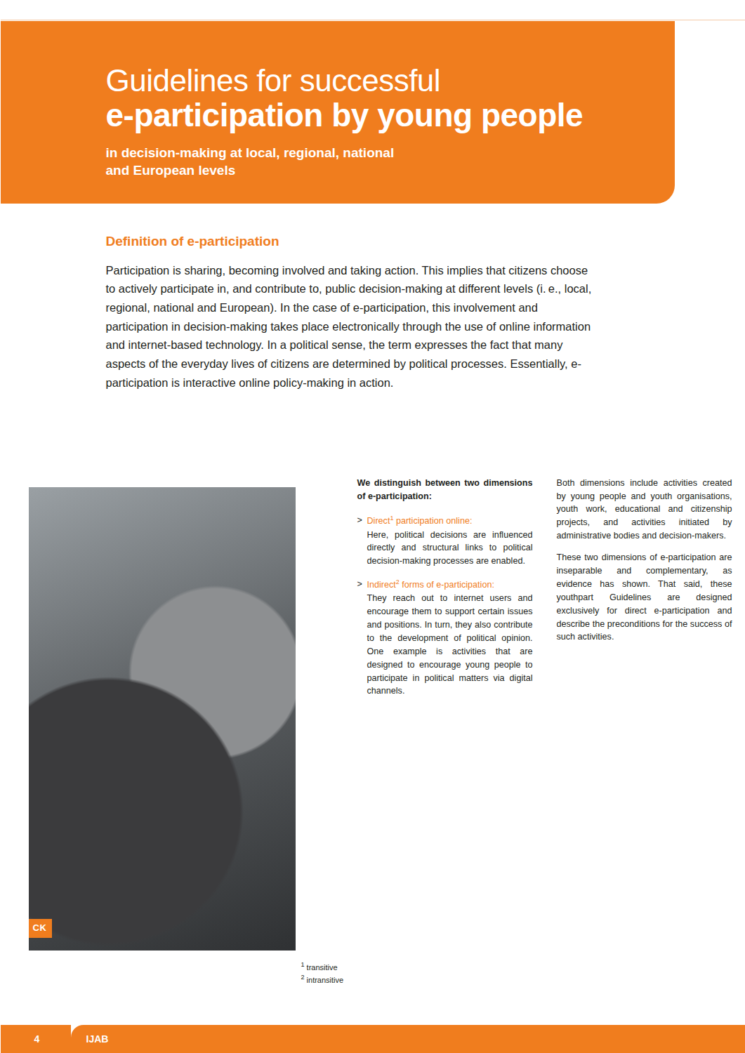Guidelines for successful e-participation by young people
in decision-making at local, regional, national
and European levels
Definition of e-participation
Participation is sharing, becoming involved and taking action. This implies that citizens choose to actively participate in, and contribute to, public decision-making at different levels (i. e., local, regional, national and European). In the case of e-participation, this involvement and participation in decision-making takes place electronically through the use of online information and internet-based technology. In a political sense, the term expresses the fact that many aspects of the everyday lives of citizens are determined by political processes. Essentially, e-participation is interactive online policy-making in action.
CK
We distinguish between two dimensions of e-participation:
Direct1 participation online: Here, political decisions are influenced directly and structural links to political decision-making processes are enabled.
Indirect2 forms of e-participation: They reach out to internet users and encourage them to support certain issues and positions. In turn, they also contribute to the development of political opinion. One example is activities that are designed to encourage young people to participate in political matters via digital channels.
Both dimensions include activities created by young people and youth organisations, youth work, educational and citizenship projects, and activities initiated by administrative bodies and decision-makers.
These two dimensions of e-participation are inseparable and complementary, as evidence has shown. That said, these youthpart Guidelines are designed exclusively for direct e-participation and describe the preconditions for the success of such activities.
1 transitive
2 intransitive
4
IJAB